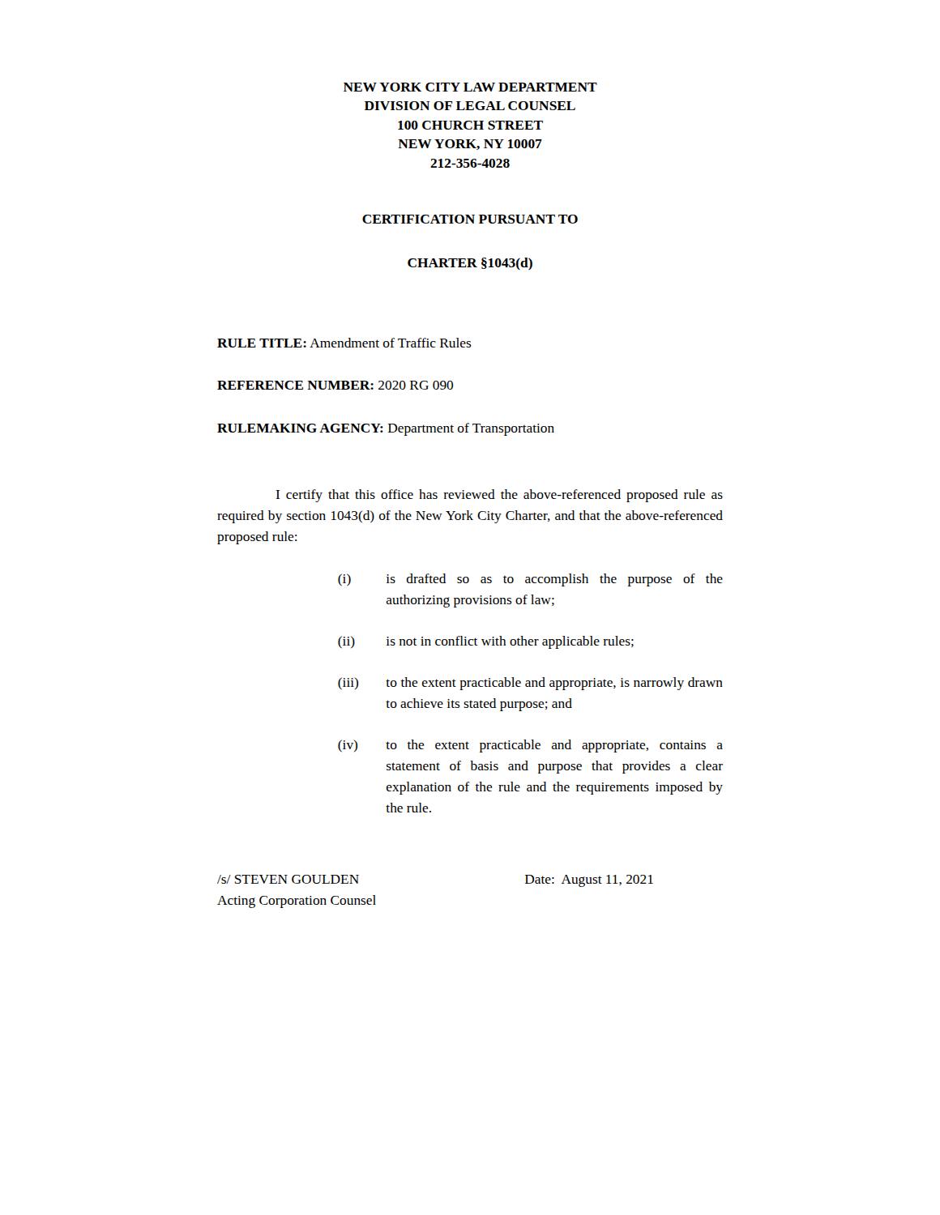NEW YORK CITY LAW DEPARTMENT DIVISION OF LEGAL COUNSEL 100 CHURCH STREET NEW YORK, NY 10007 212-356-4028
CERTIFICATION PURSUANT TO
CHARTER §1043(d)
RULE TITLE: Amendment of Traffic Rules
REFERENCE NUMBER: 2020 RG 090
RULEMAKING AGENCY: Department of Transportation
I certify that this office has reviewed the above-referenced proposed rule as required by section 1043(d) of the New York City Charter, and that the above-referenced proposed rule:
(i) is drafted so as to accomplish the purpose of the authorizing provisions of law;
(ii) is not in conflict with other applicable rules;
(iii) to the extent practicable and appropriate, is narrowly drawn to achieve its stated purpose; and
(iv) to the extent practicable and appropriate, contains a statement of basis and purpose that provides a clear explanation of the rule and the requirements imposed by the rule.
/s/ STEVEN GOULDEN
Acting Corporation Counsel
Date: August 11, 2021